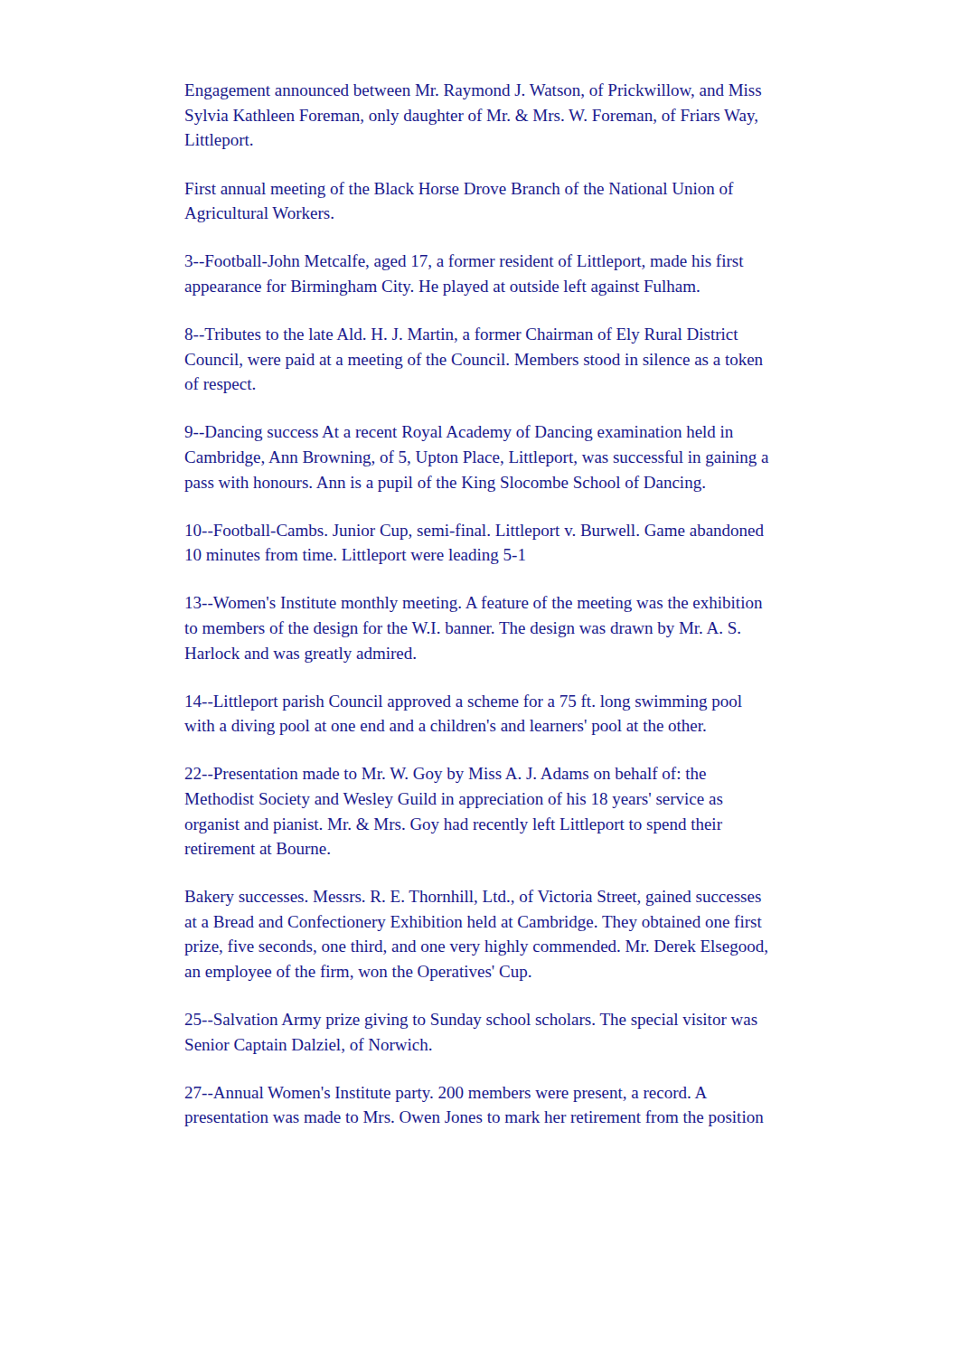Engagement announced between Mr. Raymond J. Watson, of Prickwillow, and Miss Sylvia Kathleen Foreman, only daughter of Mr. & Mrs. W. Foreman, of Friars Way, Littleport.
First annual meeting of the Black Horse Drove Branch of the National Union of Agricultural Workers.
3--Football-John Metcalfe, aged 17, a former resident of Littleport, made his first appearance for Birmingham City. He played at outside left against Fulham.
8--Tributes to the late Ald. H. J. Martin, a former Chairman of Ely Rural District Council, were paid at a meeting of the Council. Members stood in silence as a token of respect.
9--Dancing success At a recent Royal Academy of Dancing examination held in Cambridge, Ann Browning, of 5, Upton Place, Littleport, was successful in gaining a pass with honours. Ann is a pupil of the King Slocombe School of Dancing.
10--Football-Cambs. Junior Cup, semi-final. Littleport v. Burwell. Game abandoned 10 minutes from time. Littleport were leading 5-1
13--Women's Institute monthly meeting. A feature of the meeting was the exhibition to members of the design for the W.I. banner. The design was drawn by Mr. A. S. Harlock and was greatly admired.
14--Littleport parish Council approved a scheme for a 75 ft. long swimming pool with a diving pool at one end and a children's and learners' pool at the other.
22--Presentation made to Mr. W. Goy by Miss A. J. Adams on behalf of: the Methodist Society and Wesley Guild in appreciation of his 18 years' service as organist and pianist. Mr. & Mrs. Goy had recently left Littleport to spend their retirement at Bourne.
Bakery successes. Messrs. R. E. Thornhill, Ltd., of Victoria Street, gained successes at a Bread and Confectionery Exhibition held at Cambridge. They obtained one first prize, five seconds, one third, and one very highly commended. Mr. Derek Elsegood, an employee of the firm, won the Operatives' Cup.
25--Salvation Army prize giving to Sunday school scholars. The special visitor was Senior Captain Dalziel, of Norwich.
27--Annual Women's Institute party. 200 members were present, a record. A presentation was made to Mrs. Owen Jones to mark her retirement from the position